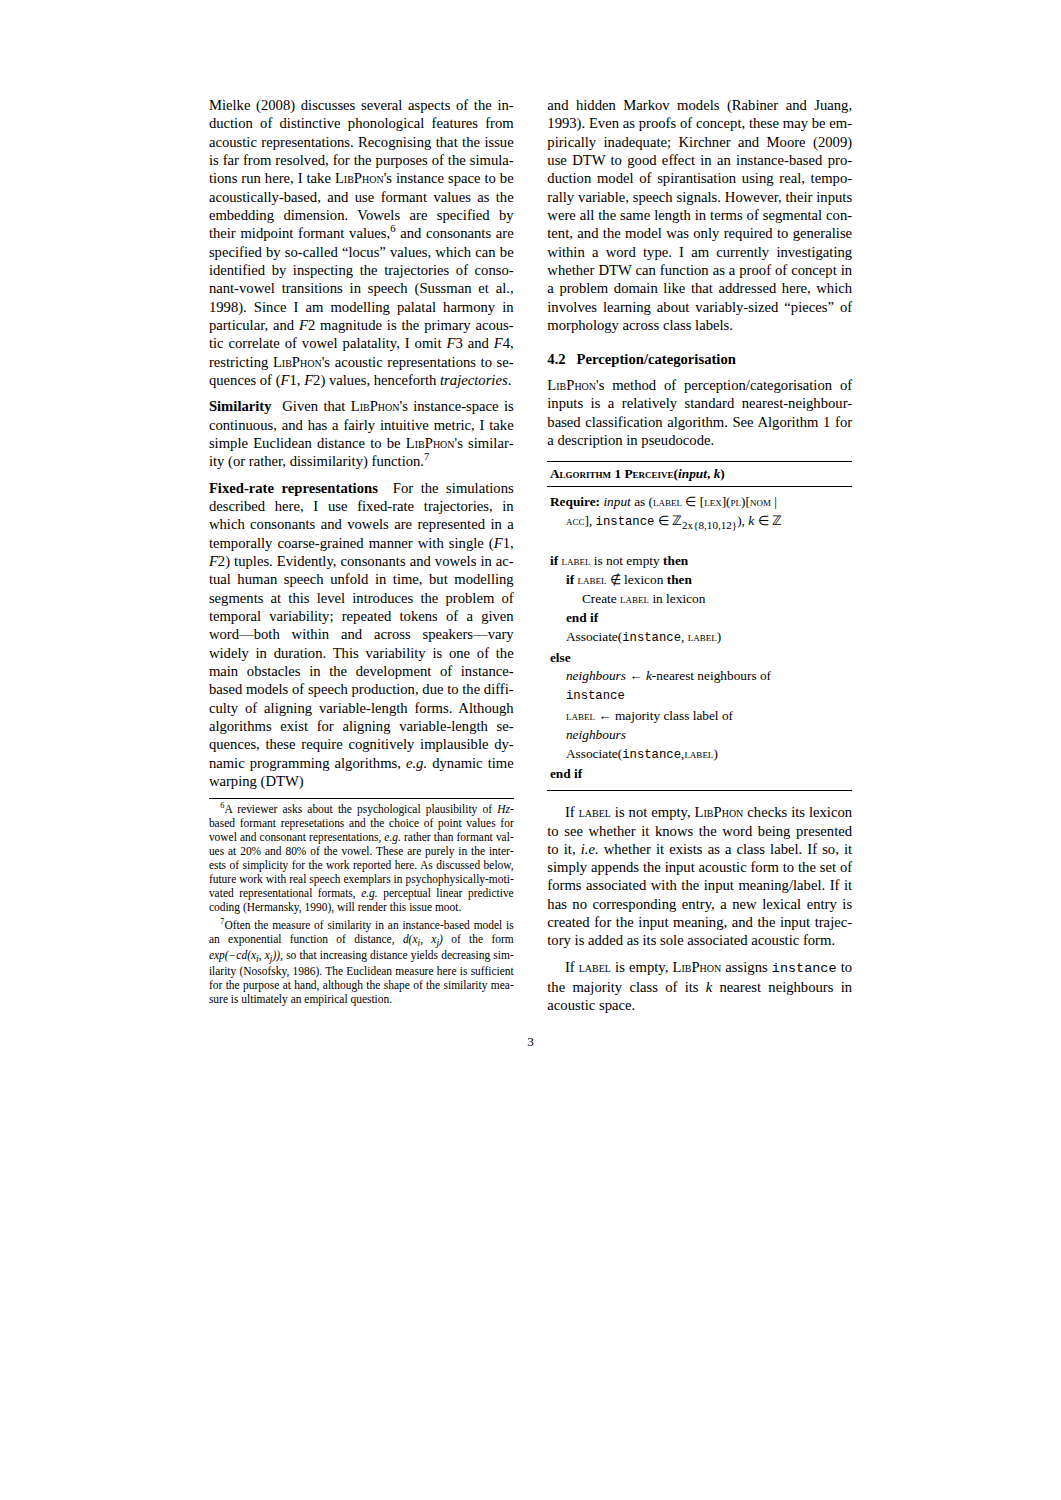Mielke (2008) discusses several aspects of the induction of distinctive phonological features from acoustic representations. Recognising that the issue is far from resolved, for the purposes of the simulations run here, I take LibPhon's instance space to be acoustically-based, and use formant values as the embedding dimension. Vowels are specified by their midpoint formant values,6 and consonants are specified by so-called “locus” values, which can be identified by inspecting the trajectories of consonant-vowel transitions in speech (Sussman et al., 1998). Since I am modelling palatal harmony in particular, and F2 magnitude is the primary acoustic correlate of vowel palatality, I omit F3 and F4, restricting LibPhon's acoustic representations to sequences of (F1, F2) values, henceforth trajectories.
Similarity Given that LibPhon's instance-space is continuous, and has a fairly intuitive metric, I take simple Euclidean distance to be LibPhon's similarity (or rather, dissimilarity) function.7
Fixed-rate representations For the simulations described here, I use fixed-rate trajectories, in which consonants and vowels are represented in a temporally coarse-grained manner with single (F1, F2) tuples. Evidently, consonants and vowels in actual human speech unfold in time, but modelling segments at this level introduces the problem of temporal variability; repeated tokens of a given word—both within and across speakers—vary widely in duration. This variability is one of the main obstacles in the development of instance-based models of speech production, due to the difficulty of aligning variable-length forms. Although algorithms exist for aligning variable-length sequences, these require cognitively implausible dynamic programming algorithms, e.g. dynamic time warping (DTW)
6A reviewer asks about the psychological plausibility of Hz-based formant represetations and the choice of point values for vowel and consonant representations, e.g. rather than formant values at 20% and 80% of the vowel. These are purely in the interests of simplicity for the work reported here. As discussed below, future work with real speech exemplars in psychophysically-motivated representational formats, e.g. perceptual linear predictive coding (Hermansky, 1990), will render this issue moot.
7Often the measure of similarity in an instance-based model is an exponential function of distance, d(xi, xj) of the form exp(−cd(xi, xj)), so that increasing distance yields decreasing similarity (Nosofsky, 1986). The Euclidean measure here is sufficient for the purpose at hand, although the shape of the similarity measure is ultimately an empirical question.
and hidden Markov models (Rabiner and Juang, 1993). Even as proofs of concept, these may be empirically inadequate; Kirchner and Moore (2009) use DTW to good effect in an instance-based production model of spirantisation using real, temporally variable, speech signals. However, their inputs were all the same length in terms of segmental content, and the model was only required to generalise within a word type. I am currently investigating whether DTW can function as a proof of concept in a problem domain like that addressed here, which involves learning about variably-sized “pieces” of morphology across class labels.
4.2 Perception/categorisation
LibPhon's method of perception/categorisation of inputs is a relatively standard nearest-neighbour-based classification algorithm. See Algorithm 1 for a description in pseudocode.
Algorithm 1 Perceive(input, k)
Require: input as (label ∈ [lex](pl)[nom |
acc], instance ∈ ℤ2x{8,10,12}), k ∈ ℤ
if label is not empty then
if label ∉ lexicon then
Create label in lexicon
end if
Associate(instance, label)
else
neighbours ← k-nearest neighbours of
instance
label ← majority class label of
neighbours
Associate(instance,label)
end if
If label is not empty, LibPhon checks its lexicon to see whether it knows the word being presented to it, i.e. whether it exists as a class label. If so, it simply appends the input acoustic form to the set of forms associated with the input meaning/label. If it has no corresponding entry, a new lexical entry is created for the input meaning, and the input trajectory is added as its sole associated acoustic form.
If label is empty, LibPhon assigns instance to the majority class of its k nearest neighbours in acoustic space.
3